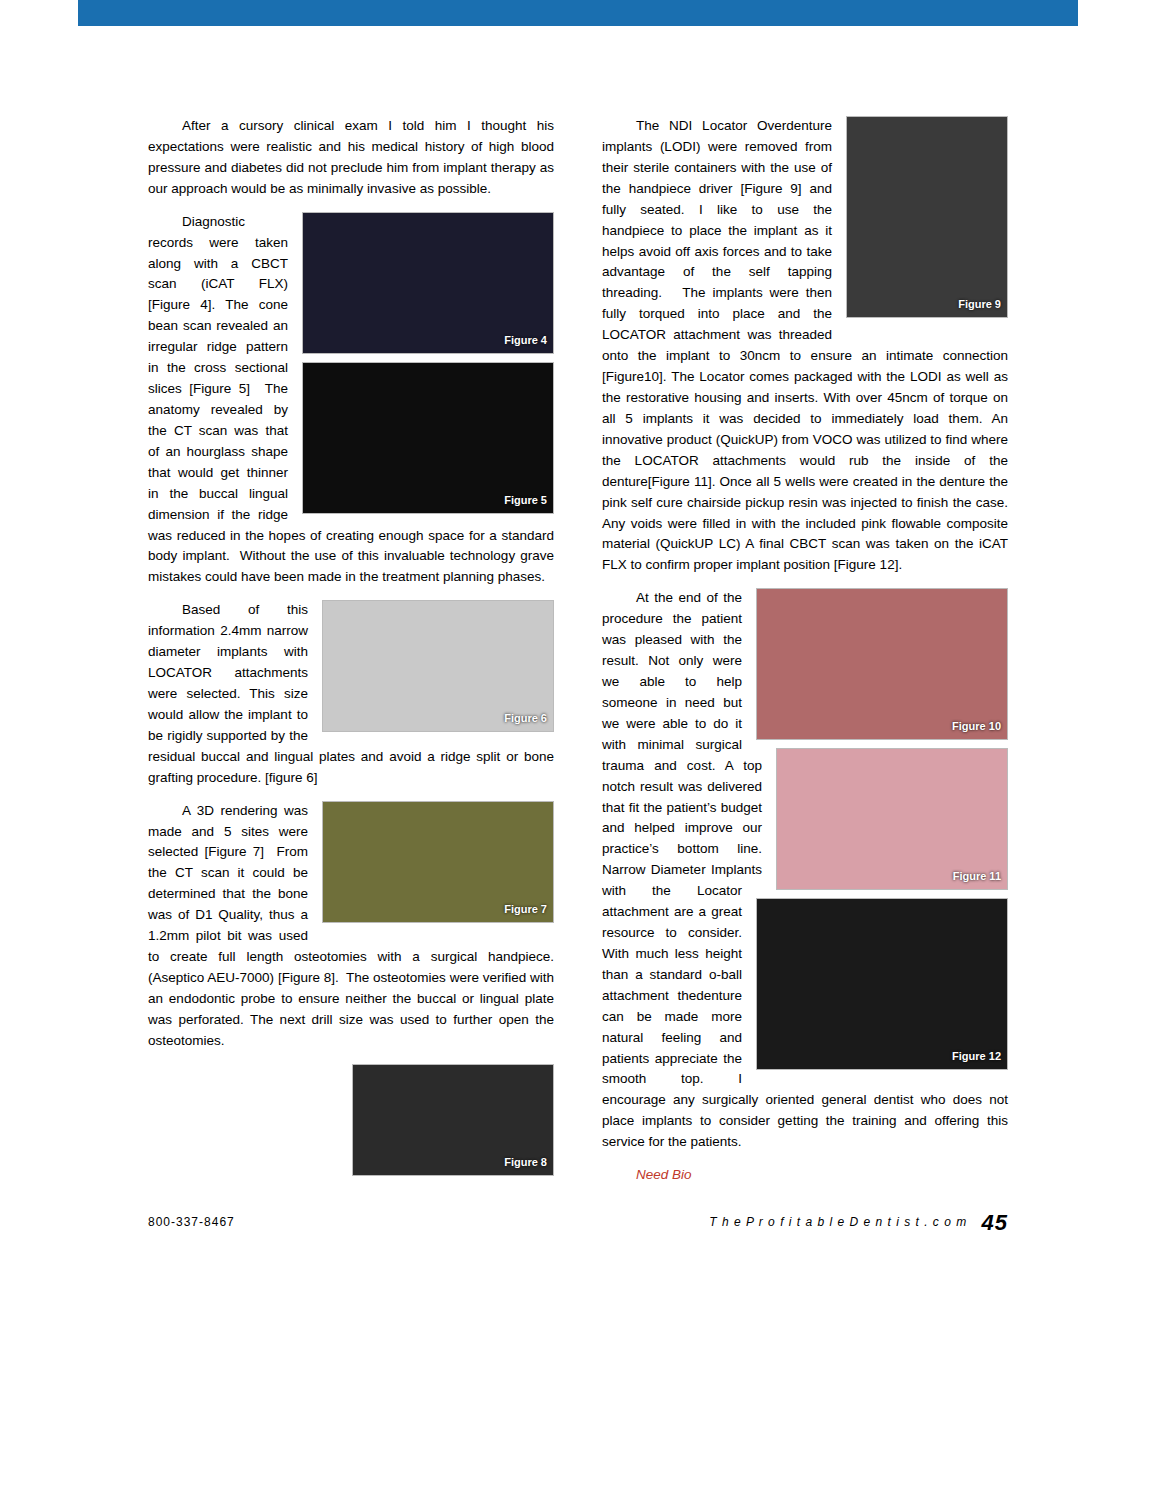After a cursory clinical exam I told him I thought his expectations were realistic and his medical history of high blood pressure and diabetes did not preclude him from implant therapy as our approach would be as minimally invasive as possible.
Figure 4
Figure 5
Diagnostic records were taken along with a CBCT scan (iCAT FLX) [Figure 4]. The cone bean scan revealed an irregular ridge pattern in the cross sectional slices [Figure 5] The anatomy revealed by the CT scan was that of an hourglass shape that would get thinner in the buccal lingual dimension if the ridge was reduced in the hopes of creating enough space for a standard body implant. Without the use of this invaluable technology grave mistakes could have been made in the treatment planning phases.
Figure 6
Based of this information 2.4mm narrow diameter implants with LOCATOR attachments were selected. This size would allow the implant to be rigidly supported by the residual buccal and lingual plates and avoid a ridge split or bone grafting procedure. [figure 6]
Figure 7
A 3D rendering was made and 5 sites were selected [Figure 7] From the CT scan it could be determined that the bone was of D1 Quality, thus a 1.2mm pilot bit was used to create full length osteotomies with a surgical handpiece. (Aseptico AEU-7000) [Figure 8]. The osteotomies were verified with an endodontic probe to ensure neither the buccal or lingual plate was perforated. The next drill size was used to further open the osteotomies.
Figure 8
Figure 9
The NDI Locator Overdenture implants (LODI) were removed from their sterile containers with the use of the handpiece driver [Figure 9] and fully seated. I like to use the handpiece to place the implant as it helps avoid off axis forces and to take advantage of the self tapping threading. The implants were then fully torqued into place and the LOCATOR attachment was threaded onto the implant to 30ncm to ensure an intimate connection [Figure10]. The Locator comes packaged with the LODI as well as the restorative housing and inserts. With over 45ncm of torque on all 5 implants it was decided to immediately load them. An innovative product (QuickUP) from VOCO was utilized to find where the LOCATOR attachments would rub the inside of the denture[Figure 11]. Once all 5 wells were created in the denture the pink self cure chairside pickup resin was injected to finish the case. Any voids were filled in with the included pink flowable composite material (QuickUP LC) A final CBCT scan was taken on the iCAT FLX to confirm proper implant position [Figure 12].
Figure 10
Figure 11
Figure 12
At the end of the procedure the patient was pleased with the result. Not only were we able to help someone in need but we were able to do it with minimal surgical trauma and cost. A top notch result was delivered that fit the patient’s budget and helped improve our practice’s bottom line. Narrow Diameter Implants with the Locator attachment are a great resource to consider. With much less height than a standard o-ball attachment thedenture can be made more natural feeling and patients appreciate the smooth top. I encourage any surgically oriented general dentist who does not place implants to consider getting the training and offering this service for the patients.
Need Bio
800-337-8467
T h e P r o f i t a b l e D e n t i s t . c o m 45